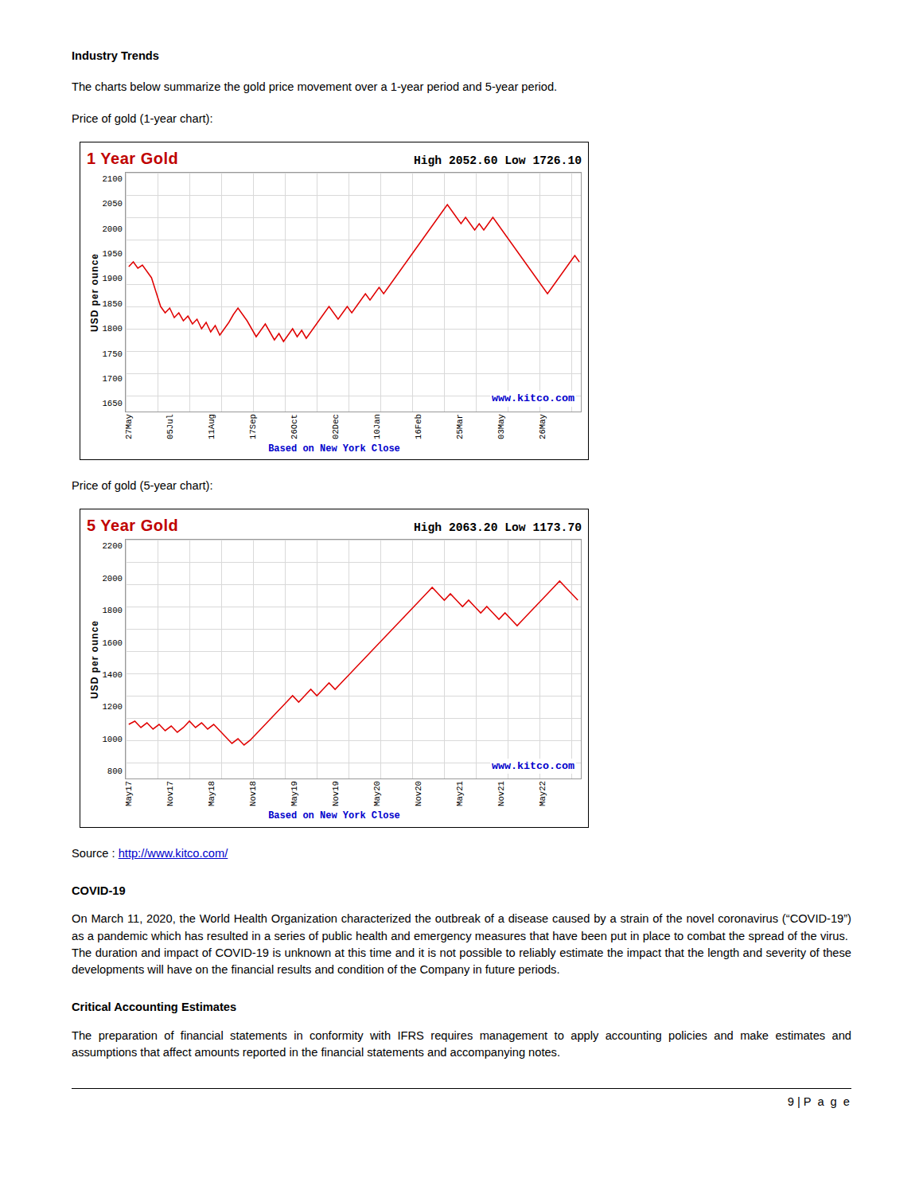Industry Trends
The charts below summarize the gold price movement over a 1-year period and 5-year period.
Price of gold (1-year chart):
1 Year Gold High 2052.60 Low 1726.10
USD per ounce
2100205020001950190018501800175017001650
www.kitco.com
27May 05Jul 11Aug 17Sep 26Oct 02Dec 10Jan 16Feb 25Mar 03May 26May
Based on New York Close
Price of gold (5-year chart):
5 Year Gold High 2063.20 Low 1173.70
USD per ounce
2200200018001600140012001000800
www.kitco.com
May17 Nov17 May18 Nov18 May19 Nov19 May20 Nov20 May21 Nov21 May22
Based on New York Close
Source : http://www.kitco.com/
COVID-19
On March 11, 2020, the World Health Organization characterized the outbreak of a disease caused by a strain of the novel coronavirus (“COVID-19”) as a pandemic which has resulted in a series of public health and emergency measures that have been put in place to combat the spread of the virus. The duration and impact of COVID-19 is unknown at this time and it is not possible to reliably estimate the impact that the length and severity of these developments will have on the financial results and condition of the Company in future periods.
Critical Accounting Estimates
The preparation of financial statements in conformity with IFRS requires management to apply accounting policies and make estimates and assumptions that affect amounts reported in the financial statements and accompanying notes.
9 | P a g e